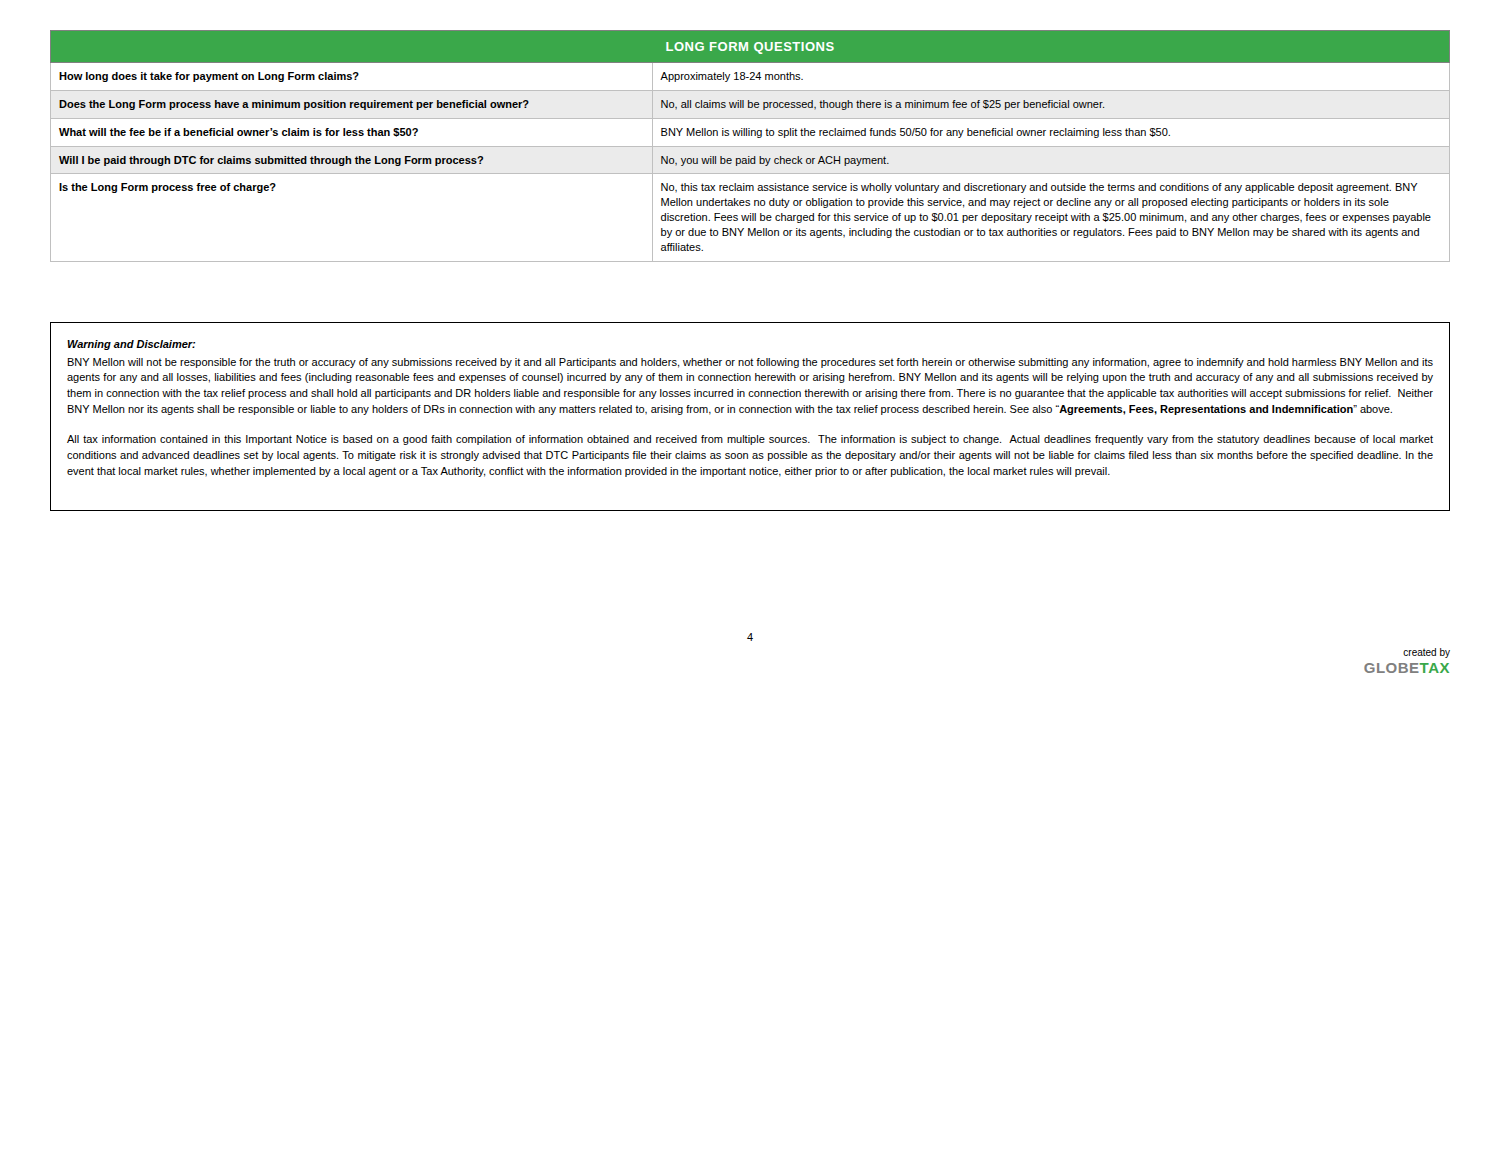| LONG FORM QUESTIONS |
| --- |
| How long does it take for payment on Long Form claims? | Approximately 18-24 months. |
| Does the Long Form process have a minimum position requirement per beneficial owner? | No, all claims will be processed, though there is a minimum fee of $25 per beneficial owner. |
| What will the fee be if a beneficial owner’s claim is for less than $50? | BNY Mellon is willing to split the reclaimed funds 50/50 for any beneficial owner reclaiming less than $50. |
| Will I be paid through DTC for claims submitted through the Long Form process? | No, you will be paid by check or ACH payment. |
| Is the Long Form process free of charge? | No, this tax reclaim assistance service is wholly voluntary and discretionary and outside the terms and conditions of any applicable deposit agreement. BNY Mellon undertakes no duty or obligation to provide this service, and may reject or decline any or all proposed electing participants or holders in its sole discretion. Fees will be charged for this service of up to $0.01 per depositary receipt with a $25.00 minimum, and any other charges, fees or expenses payable by or due to BNY Mellon or its agents, including the custodian or to tax authorities or regulators. Fees paid to BNY Mellon may be shared with its agents and affiliates. |
Warning and Disclaimer:
BNY Mellon will not be responsible for the truth or accuracy of any submissions received by it and all Participants and holders, whether or not following the procedures set forth herein or otherwise submitting any information, agree to indemnify and hold harmless BNY Mellon and its agents for any and all losses, liabilities and fees (including reasonable fees and expenses of counsel) incurred by any of them in connection herewith or arising herefrom. BNY Mellon and its agents will be relying upon the truth and accuracy of any and all submissions received by them in connection with the tax relief process and shall hold all participants and DR holders liable and responsible for any losses incurred in connection therewith or arising there from. There is no guarantee that the applicable tax authorities will accept submissions for relief. Neither BNY Mellon nor its agents shall be responsible or liable to any holders of DRs in connection with any matters related to, arising from, or in connection with the tax relief process described herein. See also “Agreements, Fees, Representations and Indemnification” above.
All tax information contained in this Important Notice is based on a good faith compilation of information obtained and received from multiple sources. The information is subject to change. Actual deadlines frequently vary from the statutory deadlines because of local market conditions and advanced deadlines set by local agents. To mitigate risk it is strongly advised that DTC Participants file their claims as soon as possible as the depositary and/or their agents will not be liable for claims filed less than six months before the specified deadline. In the event that local market rules, whether implemented by a local agent or a Tax Authority, conflict with the information provided in the important notice, either prior to or after publication, the local market rules will prevail.
4
created by
GLOBE TAX